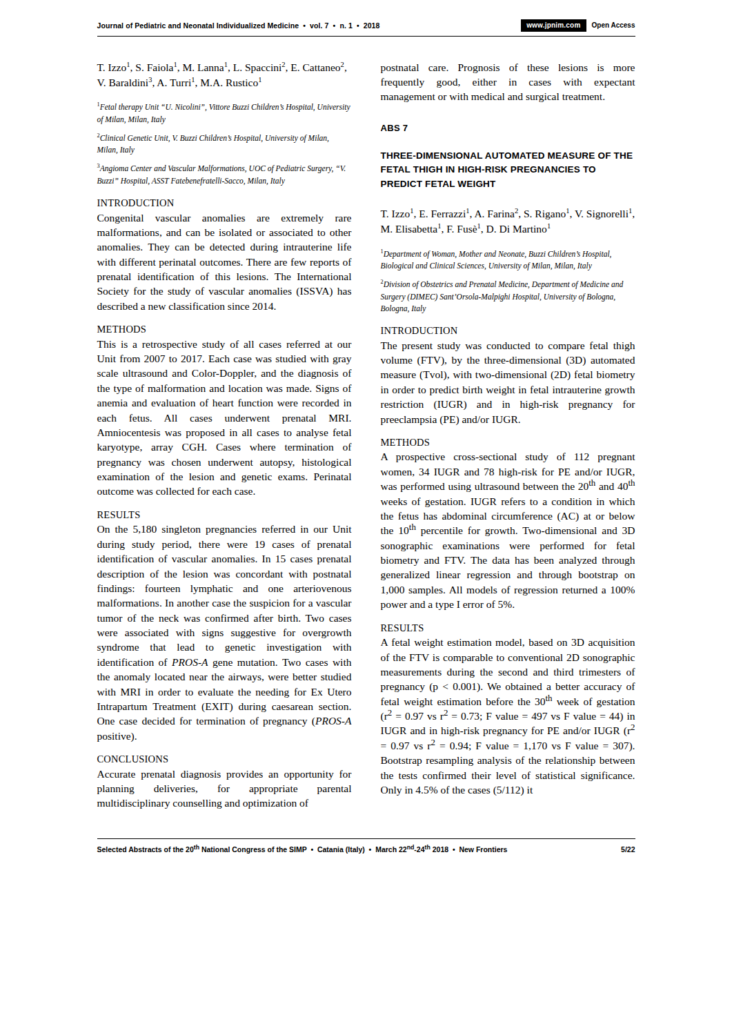Journal of Pediatric and Neonatal Individualized Medicine • vol. 7 • n. 1 • 2018
www.jpnim.com Open Access
T. Izzo1, S. Faiola1, M. Lanna1, L. Spaccini2, E. Cattaneo2, V. Baraldini3, A. Turri1, M.A. Rustico1
1Fetal therapy Unit “U. Nicolini”, Vittore Buzzi Children’s Hospital, University of Milan, Milan, Italy
2Clinical Genetic Unit, V. Buzzi Children’s Hospital, University of Milan, Milan, Italy
3Angioma Center and Vascular Malformations, UOC of Pediatric Surgery, “V. Buzzi” Hospital, ASST Fatebenefratelli-Sacco, Milan, Italy
Introduction
Congenital vascular anomalies are extremely rare malformations, and can be isolated or associated to other anomalies. They can be detected during intrauterine life with different perinatal outcomes. There are few reports of prenatal identification of this lesions. The International Society for the study of vascular anomalies (ISSVA) has described a new classification since 2014.
Methods
This is a retrospective study of all cases referred at our Unit from 2007 to 2017. Each case was studied with gray scale ultrasound and Color-Doppler, and the diagnosis of the type of malformation and location was made. Signs of anemia and evaluation of heart function were recorded in each fetus. All cases underwent prenatal MRI. Amniocentesis was proposed in all cases to analyse fetal karyotype, array CGH. Cases where termination of pregnancy was chosen underwent autopsy, histological examination of the lesion and genetic exams. Perinatal outcome was collected for each case.
Results
On the 5,180 singleton pregnancies referred in our Unit during study period, there were 19 cases of prenatal identification of vascular anomalies. In 15 cases prenatal description of the lesion was concordant with postnatal findings: fourteen lymphatic and one arteriovenous malformations. In another case the suspicion for a vascular tumor of the neck was confirmed after birth. Two cases were associated with signs suggestive for overgrowth syndrome that lead to genetic investigation with identification of PROS-A gene mutation. Two cases with the anomaly located near the airways, were better studied with MRI in order to evaluate the needing for Ex Utero Intrapartum Treatment (EXIT) during caesarean section. One case decided for termination of pregnancy (PROS-A positive).
Conclusions
Accurate prenatal diagnosis provides an opportunity for planning deliveries, for appropriate parental multidisciplinary counselling and optimization of
postnatal care. Prognosis of these lesions is more frequently good, either in cases with expectant management or with medical and surgical treatment.
ABS 7
Three-dimensional automated measure of the fetal thigh in high-risk preg­nancies to predict fetal weight
T. Izzo1, E. Ferrazzi1, A. Farina2, S. Rigano1, V. Signorelli1, M. Elisabetta1, F. Fusè1, D. Di Martino1
1Department of Woman, Mother and Neonate, Buzzi Children’s Hospital, Biological and Clinical Sciences, University of Milan, Milan, Italy
2Division of Obstetrics and Prenatal Medicine, Department of Medicine and Surgery (DIMEC) Sant’Orsola-Malpighi Hospital, University of Bologna, Bologna, Italy
Introduction
The present study was conducted to compare fetal thigh volume (FTV), by the three-dimensional (3D) automated measure (Tvol), with two-dimensional (2D) fetal biometry in order to predict birth weight in fetal intrauterine growth restriction (IUGR) and in high-risk pregnancy for preeclampsia (PE) and/or IUGR.
Methods
A prospective cross-sectional study of 112 pregnant women, 34 IUGR and 78 high-risk for PE and/or IUGR, was performed using ultrasound between the 20th and 40th weeks of gestation. IUGR refers to a condition in which the fetus has abdominal circumference (AC) at or below the 10th percentile for growth. Two-dimensional and 3D sonographic examinations were performed for fetal biometry and FTV. The data has been analyzed through generalized linear regression and through bootstrap on 1,000 samples. All models of regression returned a 100% power and a type I error of 5%.
Results
A fetal weight estimation model, based on 3D acquisition of the FTV is comparable to conventional 2D sonographic measurements during the second and third trimesters of pregnancy (p < 0.001). We obtained a better accuracy of fetal weight estimation before the 30th week of gestation (r2 = 0.97 vs r2 = 0.73; F value = 497 vs F value = 44) in IUGR and in high-risk pregnancy for PE and/or IUGR (r2 = 0.97 vs r2 = 0.94; F value = 1,170 vs F value = 307). Bootstrap resampling analysis of the relationship between the tests confirmed their level of statistical significance. Only in 4.5% of the cases (5/112) it
Selected Abstracts of the 20th National Congress of the SIMP • Catania (Italy) • March 22nd-24th 2018 • New Frontiers
5/22